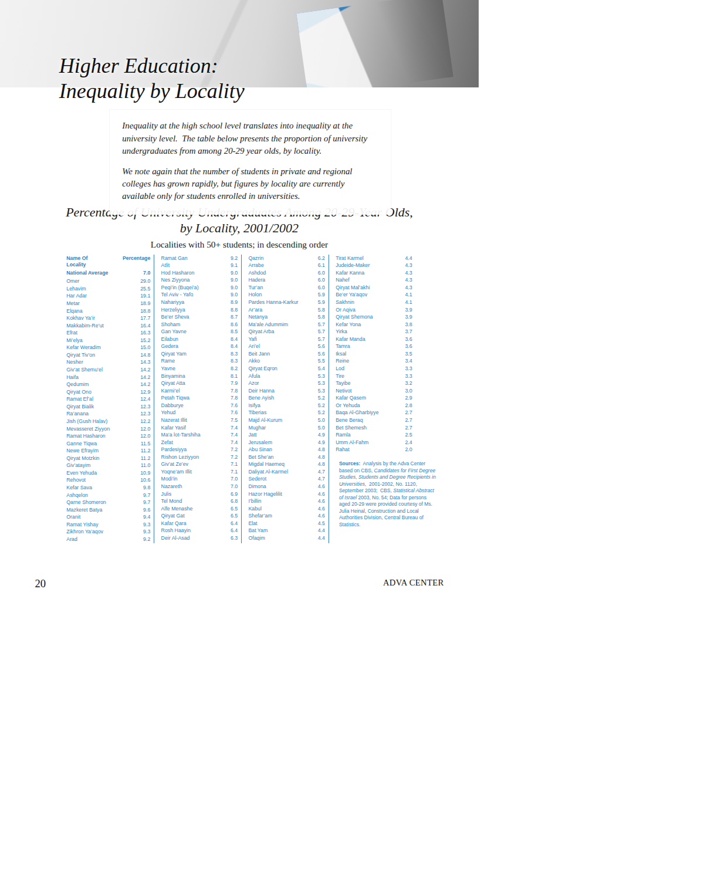Higher Education:
Inequality by Locality
Inequality at the high school level translates into inequality at the university level. The table below presents the proportion of university undergraduates from among 20-29 year olds, by locality.
We note again that the number of students in private and regional colleges has grown rapidly, but figures by locality are currently available only for students enrolled in universities.
Percentage of University Undergraduates Among 20-29-Year Olds,
by Locality, 2001/2002
Localities with 50+ students; in descending order
| Name Of Locality | Percentage |
| National Average | 7.0 |
| Omer | 29.0 |
| Lehavim | 25.5 |
| Har Adar | 19.1 |
| Metar | 18.9 |
| Elqana | 18.8 |
| Kokhav Ya’ir | 17.7 |
| Makkabim-Re’ut | 16.4 |
| Efrat | 16.3 |
| Mi’elya | 15.2 |
| Kefar Weradim | 15.0 |
| Qiryat Tiv’on | 14.8 |
| Nesher | 14.3 |
| Giv’at Shemu’el | 14.2 |
| Haifa | 14.2 |
| Qedumim | 14.2 |
| Qiryat Ono | 12.9 |
| Ramat Ef’al | 12.4 |
| Qiryat Bialik | 12.3 |
| Ra’anana | 12.3 |
| Jish (Gush Halav) | 12.2 |
| Mevasseret Ziyyon | 12.0 |
| Ramat Hasharon | 12.0 |
| Ganne Tiqwa | 11.5 |
| Newe Efrayim | 11.2 |
| Qiryat Motzkin | 11.2 |
| Giv’atayim | 11.0 |
| Even Yehuda | 10.9 |
| Rehovot | 10.6 |
| Kefar Sava | 9.8 |
| Ashqelon | 9.7 |
| Qarne Shomeron | 9.7 |
| Mazkeret Batya | 9.6 |
| Oranit | 9.4 |
| Ramat Yishay | 9.3 |
| Zikhron Ya’aqov | 9.3 |
| Arad | 9.2 |
| Ramat Gan | 9.2 |
| Atlit | 9.1 |
| Hod Hasharon | 9.0 |
| Nes Ziyyona | 9.0 |
| Peqi’in (Buqei’a) | 9.0 |
| Tel Aviv - Yafo | 9.0 |
| Nahariyya | 8.9 |
| Herzeliyya | 8.8 |
| Be’er Sheva | 8.7 |
| Shoham | 8.6 |
| Gan Yavne | 8.5 |
| Eilabun | 8.4 |
| Gedera | 8.4 |
| Qiryat Yam | 8.3 |
| Rame | 8.3 |
| Yavne | 8.2 |
| Binyamina | 8.1 |
| Qiryat Atta | 7.9 |
| Karmi’el | 7.8 |
| Petah Tiqwa | 7.8 |
| Dabburye | 7.6 |
| Yehud | 7.6 |
| Nazerat Illit | 7.5 |
| Kafar Yasif | 7.4 |
| Ma’a lot-Tarshiha | 7.4 |
| Zefat | 7.4 |
| Pardesiyya | 7.2 |
| Rishon Leziyyon | 7.2 |
| Giv’at Ze’ev | 7.1 |
| Yoqne’am Illit | 7.1 |
| Modi’in | 7.0 |
| Nazareth | 7.0 |
| Julis | 6.9 |
| Tel Mond | 6.8 |
| Alfe Menashe | 6.5 |
| Qiryat Gat | 6.5 |
| Kafar Qara | 6.4 |
| Rosh Haayin | 6.4 |
| Deir Al-Asad | 6.3 |
| Qazrin | 6.2 |
| Arrabe | 6.1 |
| Ashdod | 6.0 |
| Hadera | 6.0 |
| Tur’an | 6.0 |
| Holon | 5.9 |
| Pardes Hanna-Karkur | 5.9 |
| Ar’ara | 5.8 |
| Netanya | 5.8 |
| Ma’ale Adummim | 5.7 |
| Qiryat Arba | 5.7 |
| Yafi | 5.7 |
| Ari’el | 5.6 |
| Beit Jann | 5.6 |
| Akko | 5.5 |
| Qiryat Eqron | 5.4 |
| Afula | 5.3 |
| Azor | 5.3 |
| Deir Hanna | 5.3 |
| Bene Ayish | 5.2 |
| Isifya | 5.2 |
| Tiberias | 5.2 |
| Majd Al-Kurum | 5.0 |
| Mughar | 5.0 |
| Jatt | 4.9 |
| Jerusalem | 4.9 |
| Abu Sinan | 4.8 |
| Bet She’an | 4.8 |
| Migdal Haemeq | 4.8 |
| Daliyat Al-Karmel | 4.7 |
| Sederot | 4.7 |
| Dimona | 4.6 |
| Hazor Hagelilit | 4.6 |
| I’billin | 4.6 |
| Kabul | 4.6 |
| Shefar’am | 4.6 |
| Elat | 4.5 |
| Bat Yam | 4.4 |
| Ofaqim | 4.4 |
| Tirat Karmel | 4.4 |
| Judeide-Maker | 4.3 |
| Kafar Kanna | 4.3 |
| Nahef | 4.3 |
| Qiryat Mal’akhi | 4.3 |
| Be’er Ya’aqov | 4.1 |
| Sakhnin | 4.1 |
| Or Aqiva | 3.9 |
| Qiryat Shemona | 3.9 |
| Kefar Yona | 3.8 |
| Yirka | 3.7 |
| Kafar Manda | 3.6 |
| Tamra | 3.6 |
| Iksal | 3.5 |
| Reine | 3.4 |
| Lod | 3.3 |
| Tire | 3.3 |
| Tayibe | 3.2 |
| Netivot | 3.0 |
| Kafar Qasem | 2.9 |
| Or Yehuda | 2.8 |
| Baqa Al-Gharbiyye | 2.7 |
| Bene Beraq | 2.7 |
| Bet Shemesh | 2.7 |
| Ramla | 2.5 |
| Umm Al-Fahm | 2.4 |
| Rahat | 2.0 |
Sources: Analysis by the Adva Center based on CBS, Candidates for First Degree Studies, Students and Degree Recipients in Universities, 2001-2002, No. 1120, September 2003; CBS, Statistical Abstract of Israel 2003, No. 54; Data for persons aged 20-29 were provided courtesy of Ms. Julia Heinal, Construction and Local Authorities Division, Central Bureau of Statistics.
20
ADVA CENTER